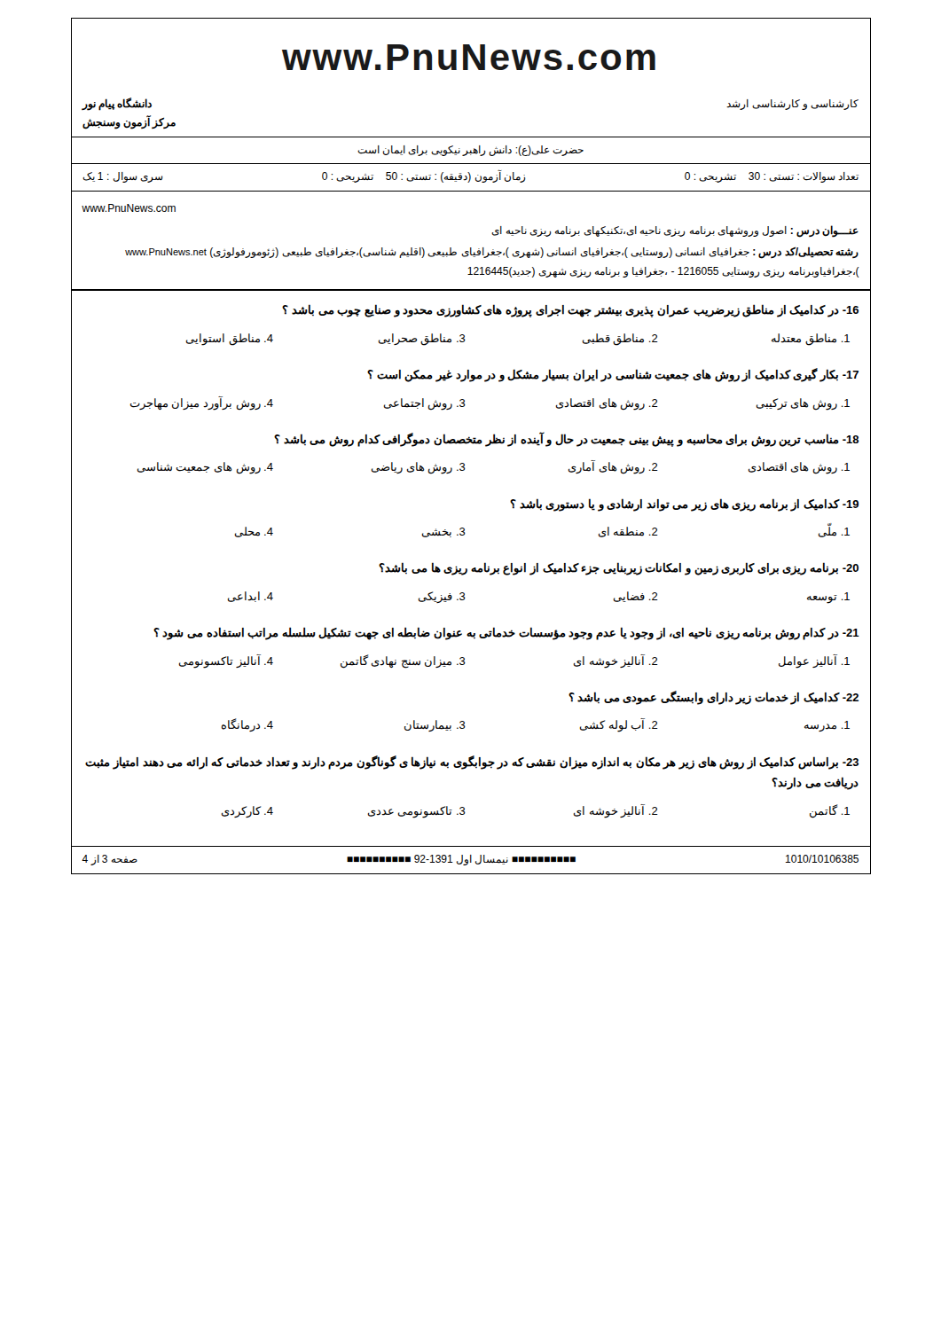www.PnuNews.com
کارشناسی و کارشناسی ارشد
دانشگاه پیام نور
مرکز آزمون وسنجش
حضرت علی(ع): دانش راهبر نیکویی برای ایمان است
تعداد سوالات : تستی : 30 تشریحی : 0
زمان آزمون (دقیقه) : تستی : 50 تشریحی : 0
سری سوال : 1 یک
www.PnuNews.com
عنـــوان درس : اصول وروشهای برنامه ریزی ناحیه ای،تکنیکهای برنامه ریزی ناحیه ای
رشته تحصیلی/کد درس : جغرافیای انسانی (روستایی )،جغرافیای انسانی (شهری )،جغرافیای طبیعی (اقلیم شناسی)،جغرافیای طبیعی (ژئومورفولوژی) www.PnuNews.net
)،جغرافیاوبرنامه ریزی روستایی 1216055 - ،جغرافیا و برنامه ریزی شهری (جدید)1216445
16- در کدامیک از مناطق زیرضریب عمران پذیری بیشتر جهت اجرای پروژه های کشاورزی محدود و صنایع چوب می باشد ؟
1. مناطق معتدله
2. مناطق قطبی
3. مناطق صحرایی
4. مناطق استوایی
17- بکار گیری کدامیک از روش های جمعیت شناسی در ایران بسیار مشکل و در موارد غیر ممکن است ؟
1. روش های ترکیبی
2. روش های اقتصادی
3. روش اجتماعی
4. روش برآورد میزان مهاجرت
18- مناسب ترین روش برای محاسبه و پیش بینی جمعیت در حال و آینده از نظر متخصصان دموگرافی کدام روش می باشد ؟
1. روش های اقتصادی
2. روش های آماری
3. روش های ریاضی
4. روش های جمعیت شناسی
19- کدامیک از برنامه ریزی های زیر می تواند ارشادی و یا دستوری باشد ؟
1. ملّی
2. منطقه ای
3. بخشی
4. محلی
20- برنامه ریزی برای کاربری زمین و امکانات زیربنایی جزء کدامیک از انواع برنامه ریزی ها می باشد؟
1. توسعه
2. فضایی
3. فیزیکی
4. ابداعی
21- در کدام روش برنامه ریزی ناحیه ای، از وجود یا عدم وجود مؤسسات خدماتی به عنوان ضابطه ای جهت تشکیل سلسله مراتب استفاده می شود ؟
1. آنالیز عوامل
2. آنالیز خوشه ای
3. میزان سنج نهادی گاتمن
4. آنالیز تاکسونومی
22- کدامیک از خدمات زیر دارای وابستگی عمودی می باشد ؟
1. مدرسه
2. آب لوله کشی
3. بیمارستان
4. درمانگاه
23- براساس کدامیک از روش های زیر هر مکان به اندازه میزان نقشی که در جوابگوی به نیازها ی گوناگون مردم دارند و تعداد خدماتی که ارائه می دهند امتیاز مثبت دریافت می دارند؟
1. گاتمن
2. آنالیز خوشه ای
3. تاکسونومی عددی
4. کارکردی
1010/10106385
■■■■■■■■■■ نیمسال اول 1391-92 ■■■■■■■■■■
صفحه 3 از 4